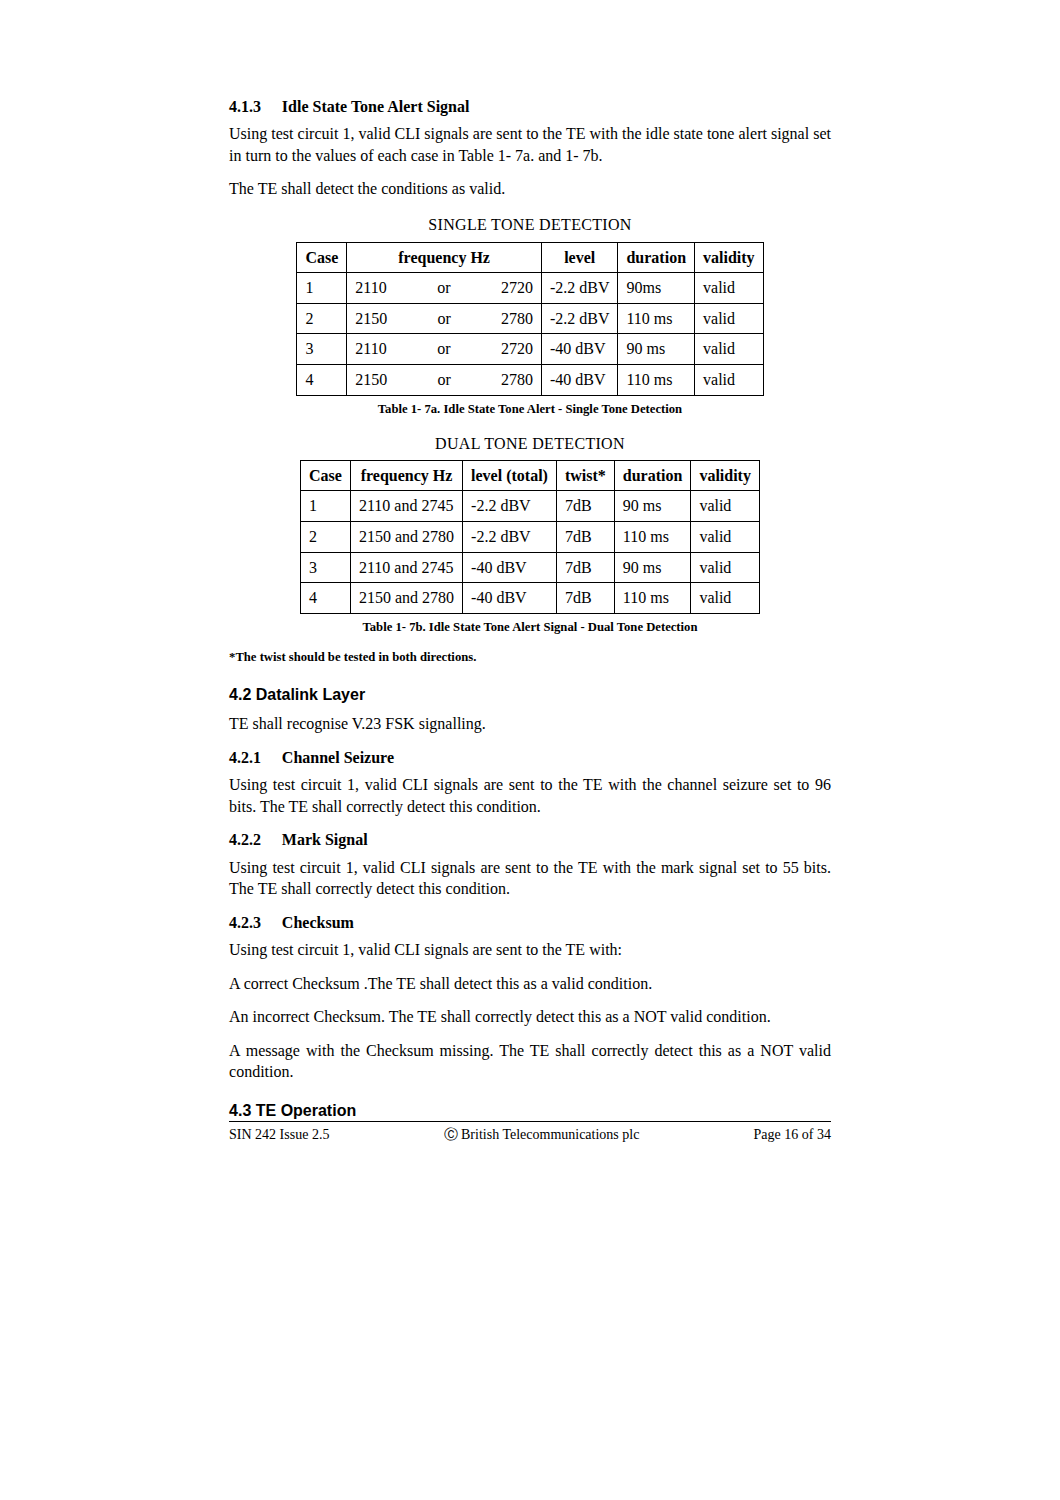4.1.3 Idle State Tone Alert Signal
Using test circuit 1, valid CLI signals are sent to the TE with the idle state tone alert signal set in turn to the values of each case in Table 1- 7a. and 1- 7b.
The TE shall detect the conditions as valid.
SINGLE TONE DETECTION
| Case | frequency Hz | level | duration | validity |
| --- | --- | --- | --- | --- |
| 1 | 2110 or 2720 | -2.2 dBV | 90ms | valid |
| 2 | 2150 or 2780 | -2.2 dBV | 110 ms | valid |
| 3 | 2110 or 2720 | -40 dBV | 90 ms | valid |
| 4 | 2150 or 2780 | -40 dBV | 110 ms | valid |
Table 1- 7a. Idle State Tone Alert - Single Tone Detection
DUAL TONE DETECTION
| Case | frequency Hz | level (total) | twist* | duration | validity |
| --- | --- | --- | --- | --- | --- |
| 1 | 2110 and 2745 | -2.2 dBV | 7dB | 90 ms | valid |
| 2 | 2150 and 2780 | -2.2 dBV | 7dB | 110 ms | valid |
| 3 | 2110 and 2745 | -40 dBV | 7dB | 90 ms | valid |
| 4 | 2150 and 2780 | -40 dBV | 7dB | 110 ms | valid |
Table 1- 7b. Idle State Tone Alert Signal - Dual Tone Detection
*The twist should be tested in both directions.
4.2 Datalink Layer
TE shall recognise V.23 FSK signalling.
4.2.1 Channel Seizure
Using test circuit 1, valid CLI signals are sent to the TE with the channel seizure set to 96 bits. The TE shall correctly detect this condition.
4.2.2 Mark Signal
Using test circuit 1, valid CLI signals are sent to the TE with the mark signal set to 55 bits. The TE shall correctly detect this condition.
4.2.3 Checksum
Using test circuit 1, valid CLI signals are sent to the TE with:
A correct Checksum .The TE shall detect this as a valid condition.
An incorrect Checksum. The TE shall correctly detect this as a NOT valid condition.
A message with the Checksum missing. The TE shall correctly detect this as a NOT valid condition.
4.3 TE Operation
SIN 242 Issue 2.5
Ⓒ British Telecommunications plc
Page 16 of 34